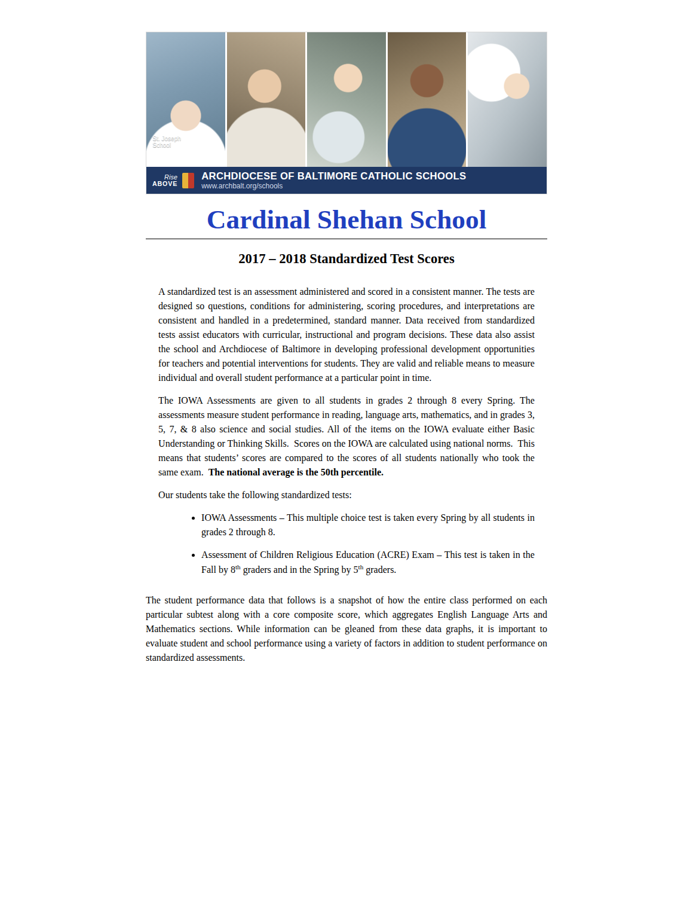St. Joseph
School
Rise ABOVE
ARCHDIOCESE OF BALTIMORE CATHOLIC SCHOOLS
www.archbalt.org/schools
Cardinal Shehan School
2017 – 2018 Standardized Test Scores
A standardized test is an assessment administered and scored in a consistent manner. The tests are designed so questions, conditions for administering, scoring procedures, and interpretations are consistent and handled in a predetermined, standard manner. Data received from standardized tests assist educators with curricular, instructional and program decisions. These data also assist the school and Archdiocese of Baltimore in developing professional development opportunities for teachers and potential interventions for students. They are valid and reliable means to measure individual and overall student performance at a particular point in time.
The IOWA Assessments are given to all students in grades 2 through 8 every Spring. The assessments measure student performance in reading, language arts, mathematics, and in grades 3, 5, 7, & 8 also science and social studies. All of the items on the IOWA evaluate either Basic Understanding or Thinking Skills. Scores on the IOWA are calculated using national norms. This means that students’ scores are compared to the scores of all students nationally who took the same exam. The national average is the 50th percentile.
Our students take the following standardized tests:
IOWA Assessments – This multiple choice test is taken every Spring by all students in grades 2 through 8.
Assessment of Children Religious Education (ACRE) Exam – This test is taken in the Fall by 8th graders and in the Spring by 5th graders.
The student performance data that follows is a snapshot of how the entire class performed on each particular subtest along with a core composite score, which aggregates English Language Arts and Mathematics sections. While information can be gleaned from these data graphs, it is important to evaluate student and school performance using a variety of factors in addition to student performance on standardized assessments.